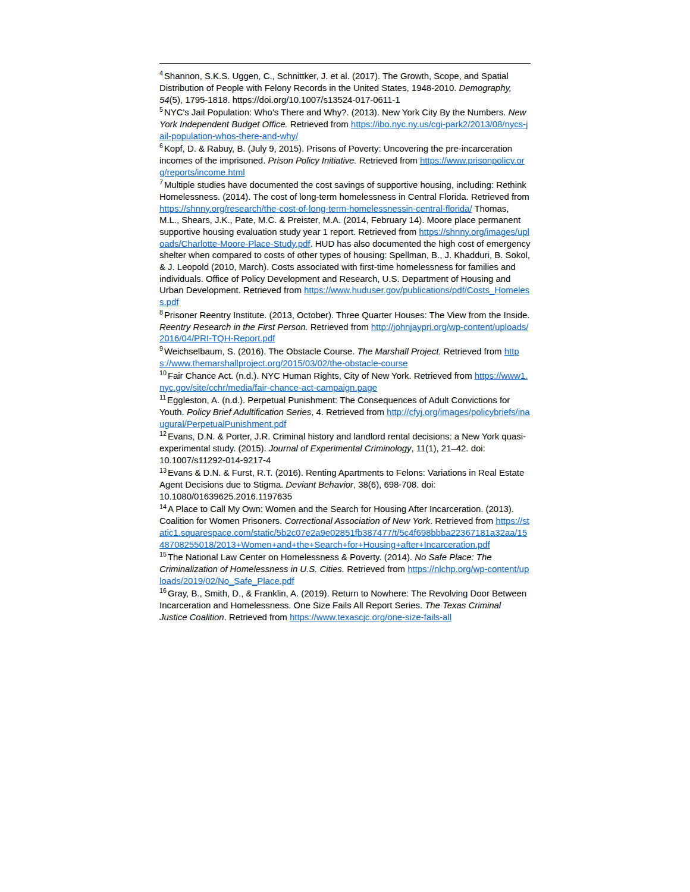4Shannon, S.K.S. Uggen, C., Schnittker, J. et al. (2017). The Growth, Scope, and Spatial Distribution of People with Felony Records in the United States, 1948-2010. Demography, 54(5), 1795-1818. https://doi.org/10.1007/s13524-017-0611-1
5NYC's Jail Population: Who's There and Why?. (2013). New York City By the Numbers. New York Independent Budget Office. Retrieved from https://ibo.nyc.ny.us/cgi-park2/2013/08/nycs-jail-population-whos-there-and-why/
6Kopf, D. & Rabuy, B. (July 9, 2015). Prisons of Poverty: Uncovering the pre-incarceration incomes of the imprisoned. Prison Policy Initiative. Retrieved from https://www.prisonpolicy.org/reports/income.html
7Multiple studies have documented the cost savings of supportive housing, including: Rethink Homelessness. (2014). The cost of long-term homelessness in Central Florida. Retrieved from https://shnny.org/research/the-cost-of-long-term-homelessnessin-central-florida/ Thomas, M.L., Shears, J.K., Pate, M.C. & Preister, M.A. (2014, February 14). Moore place permanent supportive housing evaluation study year 1 report. Retrieved from https://shnny.org/images/uploads/Charlotte-Moore-Place-Study.pdf. HUD has also documented the high cost of emergency shelter when compared to costs of other types of housing: Spellman, B., J. Khadduri, B. Sokol, & J. Leopold (2010, March). Costs associated with first-time homelessness for families and individuals. Office of Policy Development and Research, U.S. Department of Housing and Urban Development. Retrieved from https://www.huduser.gov/publications/pdf/Costs_Homeless.pdf
8Prisoner Reentry Institute. (2013, October). Three Quarter Houses: The View from the Inside. Reentry Research in the First Person. Retrieved from http://johnjaypri.org/wp-content/uploads/2016/04/PRI-TQH-Report.pdf
9Weichselbaum, S. (2016). The Obstacle Course. The Marshall Project. Retrieved from https://www.themarshallproject.org/2015/03/02/the-obstacle-course
10Fair Chance Act. (n.d.). NYC Human Rights, City of New York. Retrieved from https://www1.nyc.gov/site/cchr/media/fair-chance-act-campaign.page
11Eggleston, A. (n.d.). Perpetual Punishment: The Consequences of Adult Convictions for Youth. Policy Brief Adultification Series, 4. Retrieved from http://cfyj.org/images/policybriefs/inaugural/PerpetualPunishment.pdf
12Evans, D.N. & Porter, J.R. Criminal history and landlord rental decisions: a New York quasi-experimental study. (2015). Journal of Experimental Criminology, 11(1), 21–42. doi: 10.1007/s11292-014-9217-4
13Evans & D.N. & Furst, R.T. (2016). Renting Apartments to Felons: Variations in Real Estate Agent Decisions due to Stigma. Deviant Behavior, 38(6), 698-708. doi: 10.1080/01639625.2016.1197635
14A Place to Call My Own: Women and the Search for Housing After Incarceration. (2013). Coalition for Women Prisoners. Correctional Association of New York. Retrieved from https://static1.squarespace.com/static/5b2c07e2a9e02851fb387477/t/5c4f698bbba22367181a32aa/1548708255018/2013+Women+and+the+Search+for+Housing+after+Incarceration.pdf
15The National Law Center on Homelessness & Poverty. (2014). No Safe Place: The Criminalization of Homelessness in U.S. Cities. Retrieved from https://nlchp.org/wp-content/uploads/2019/02/No_Safe_Place.pdf
16Gray, B., Smith, D., & Franklin, A. (2019). Return to Nowhere: The Revolving Door Between Incarceration and Homelessness. One Size Fails All Report Series. The Texas Criminal Justice Coalition. Retrieved from https://www.texascjc.org/one-size-fails-all